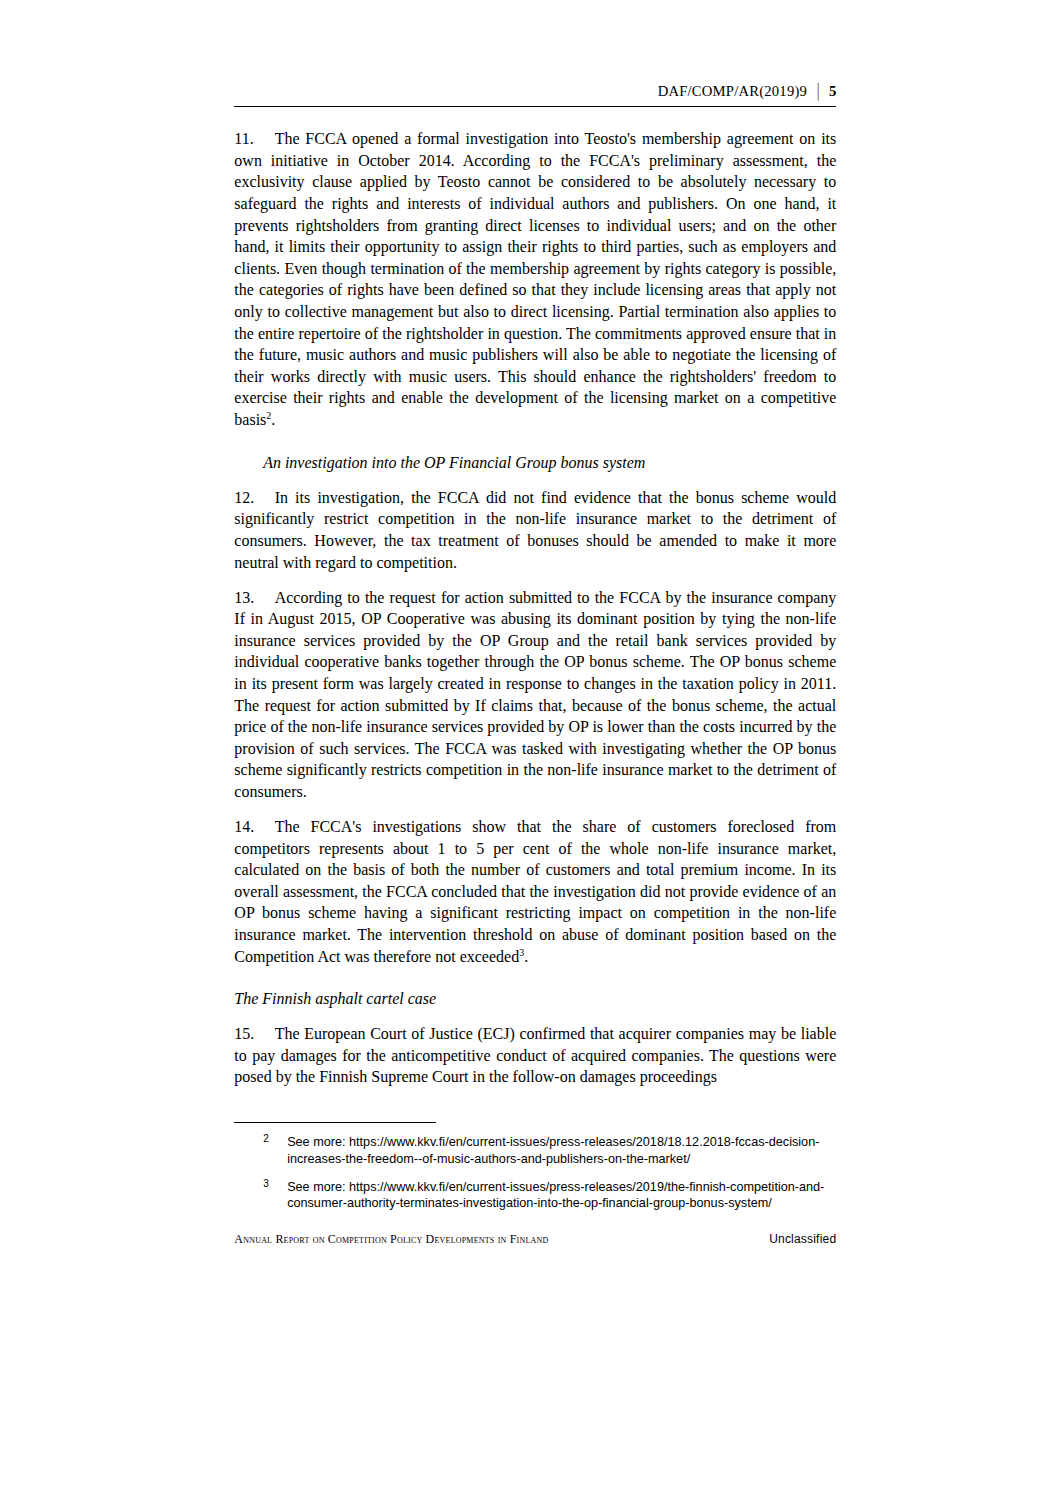DAF/COMP/AR(2019)9│5
11. The FCCA opened a formal investigation into Teosto's membership agreement on its own initiative in October 2014. According to the FCCA's preliminary assessment, the exclusivity clause applied by Teosto cannot be considered to be absolutely necessary to safeguard the rights and interests of individual authors and publishers. On one hand, it prevents rightsholders from granting direct licenses to individual users; and on the other hand, it limits their opportunity to assign their rights to third parties, such as employers and clients. Even though termination of the membership agreement by rights category is possible, the categories of rights have been defined so that they include licensing areas that apply not only to collective management but also to direct licensing. Partial termination also applies to the entire repertoire of the rightsholder in question. The commitments approved ensure that in the future, music authors and music publishers will also be able to negotiate the licensing of their works directly with music users. This should enhance the rightsholders' freedom to exercise their rights and enable the development of the licensing market on a competitive basis2.
An investigation into the OP Financial Group bonus system
12. In its investigation, the FCCA did not find evidence that the bonus scheme would significantly restrict competition in the non-life insurance market to the detriment of consumers. However, the tax treatment of bonuses should be amended to make it more neutral with regard to competition.
13. According to the request for action submitted to the FCCA by the insurance company If in August 2015, OP Cooperative was abusing its dominant position by tying the non-life insurance services provided by the OP Group and the retail bank services provided by individual cooperative banks together through the OP bonus scheme. The OP bonus scheme in its present form was largely created in response to changes in the taxation policy in 2011. The request for action submitted by If claims that, because of the bonus scheme, the actual price of the non-life insurance services provided by OP is lower than the costs incurred by the provision of such services. The FCCA was tasked with investigating whether the OP bonus scheme significantly restricts competition in the non-life insurance market to the detriment of consumers.
14. The FCCA's investigations show that the share of customers foreclosed from competitors represents about 1 to 5 per cent of the whole non-life insurance market, calculated on the basis of both the number of customers and total premium income. In its overall assessment, the FCCA concluded that the investigation did not provide evidence of an OP bonus scheme having a significant restricting impact on competition in the non-life insurance market. The intervention threshold on abuse of dominant position based on the Competition Act was therefore not exceeded3.
The Finnish asphalt cartel case
15. The European Court of Justice (ECJ) confirmed that acquirer companies may be liable to pay damages for the anticompetitive conduct of acquired companies. The questions were posed by the Finnish Supreme Court in the follow-on damages proceedings
2 See more: https://www.kkv.fi/en/current-issues/press-releases/2018/18.12.2018-fccas-decision-increases-the-freedom--of-music-authors-and-publishers-on-the-market/
3 See more: https://www.kkv.fi/en/current-issues/press-releases/2019/the-finnish-competition-and-consumer-authority-terminates-investigation-into-the-op-financial-group-bonus-system/
Annual Report on Competition Policy Developments in Finland Unclassified